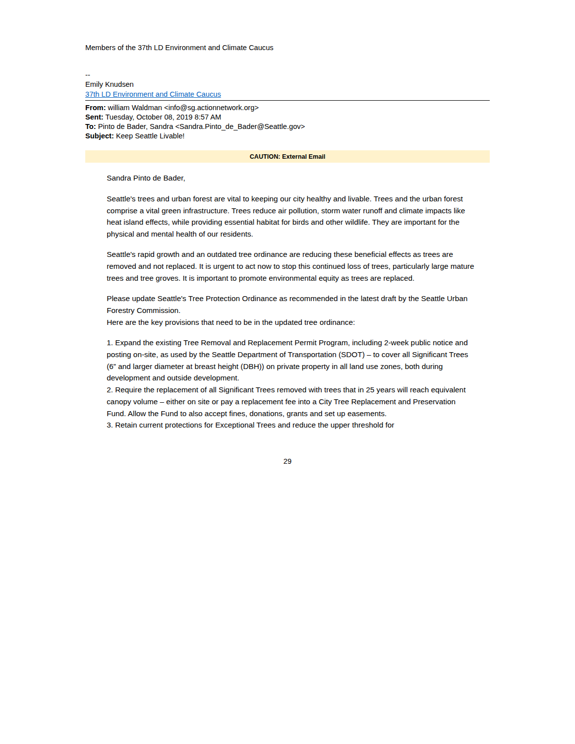Members of the 37th LD Environment and Climate Caucus
--
Emily Knudsen
37th LD Environment and Climate Caucus
From: william Waldman <info@sg.actionnetwork.org>
Sent: Tuesday, October 08, 2019 8:57 AM
To: Pinto de Bader, Sandra <Sandra.Pinto_de_Bader@Seattle.gov>
Subject: Keep Seattle Livable!
CAUTION: External Email
Sandra Pinto de Bader,
Seattle's trees and urban forest are vital to keeping our city healthy and livable. Trees and the urban forest comprise a vital green infrastructure. Trees reduce air pollution, storm water runoff and climate impacts like heat island effects, while providing essential habitat for birds and other wildlife. They are important for the physical and mental health of our residents.
Seattle's rapid growth and an outdated tree ordinance are reducing these beneficial effects as trees are removed and not replaced. It is urgent to act now to stop this continued loss of trees, particularly large mature trees and tree groves. It is important to promote environmental equity as trees are replaced.
Please update Seattle's Tree Protection Ordinance as recommended in the latest draft by the Seattle Urban Forestry Commission.
Here are the key provisions that need to be in the updated tree ordinance:
1. Expand the existing Tree Removal and Replacement Permit Program, including 2-week public notice and posting on-site, as used by the Seattle Department of Transportation (SDOT) – to cover all Significant Trees (6” and larger diameter at breast height (DBH)) on private property in all land use zones, both during development and outside development.
2. Require the replacement of all Significant Trees removed with trees that in 25 years will reach equivalent canopy volume – either on site or pay a replacement fee into a City Tree Replacement and Preservation Fund. Allow the Fund to also accept fines, donations, grants and set up easements.
3. Retain current protections for Exceptional Trees and reduce the upper threshold for
29